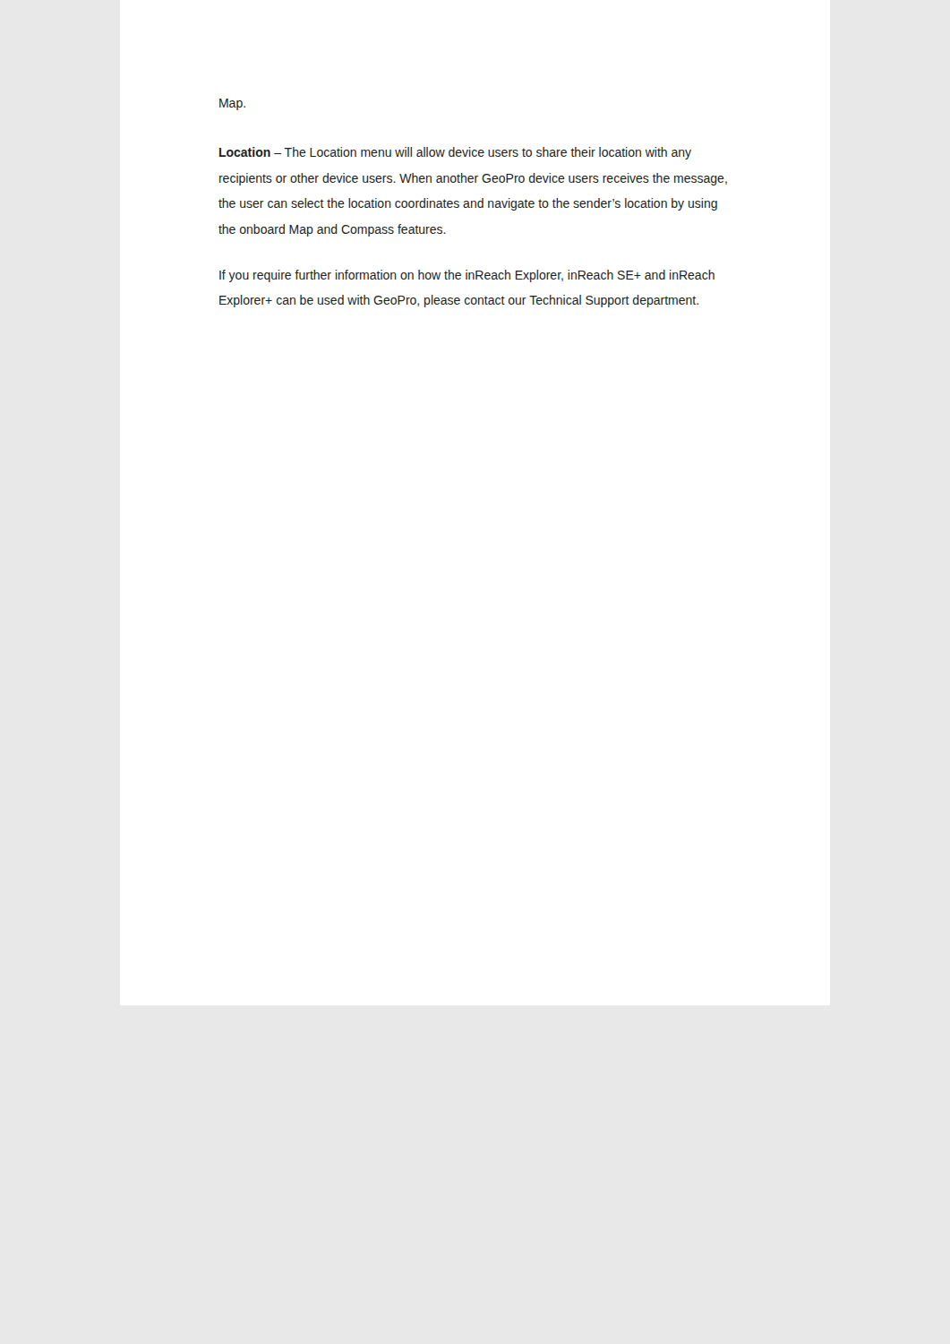Map.
Location – The Location menu will allow device users to share their location with any recipients or other device users. When another GeoPro device users receives the message, the user can select the location coordinates and navigate to the sender’s location by using the onboard Map and Compass features.
If you require further information on how the inReach Explorer, inReach SE+ and inReach Explorer+ can be used with GeoPro, please contact our Technical Support department.